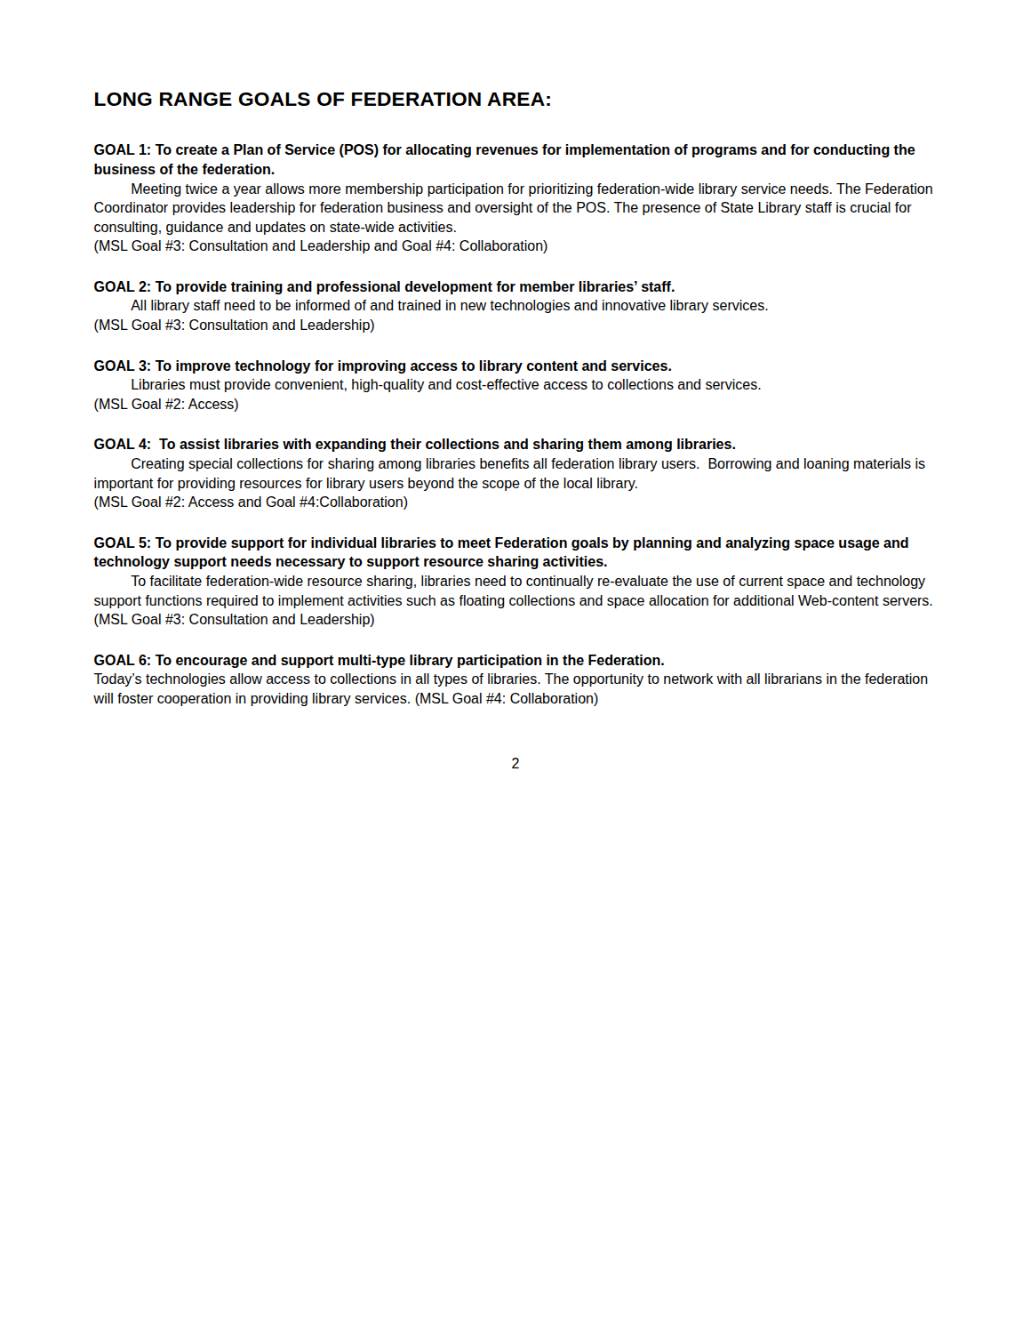LONG RANGE GOALS OF FEDERATION AREA:
GOAL 1: To create a Plan of Service (POS) for allocating revenues for implementation of programs and for conducting the business of the federation.
Meeting twice a year allows more membership participation for prioritizing federation-wide library service needs. The Federation Coordinator provides leadership for federation business and oversight of the POS. The presence of State Library staff is crucial for consulting, guidance and updates on state-wide activities.
(MSL Goal #3: Consultation and Leadership and Goal #4: Collaboration)
GOAL 2: To provide training and professional development for member libraries’ staff.
All library staff need to be informed of and trained in new technologies and innovative library services.
(MSL Goal #3: Consultation and Leadership)
GOAL 3: To improve technology for improving access to library content and services.
Libraries must provide convenient, high-quality and cost-effective access to collections and services.
(MSL Goal #2: Access)
GOAL 4: To assist libraries with expanding their collections and sharing them among libraries.
Creating special collections for sharing among libraries benefits all federation library users. Borrowing and loaning materials is important for providing resources for library users beyond the scope of the local library.
(MSL Goal #2: Access and Goal #4:Collaboration)
GOAL 5: To provide support for individual libraries to meet Federation goals by planning and analyzing space usage and technology support needs necessary to support resource sharing activities.
To facilitate federation-wide resource sharing, libraries need to continually re-evaluate the use of current space and technology support functions required to implement activities such as floating collections and space allocation for additional Web-content servers.
(MSL Goal #3: Consultation and Leadership)
GOAL 6: To encourage and support multi-type library participation in the Federation.
Today’s technologies allow access to collections in all types of libraries. The opportunity to network with all librarians in the federation will foster cooperation in providing library services. (MSL Goal #4: Collaboration)
2